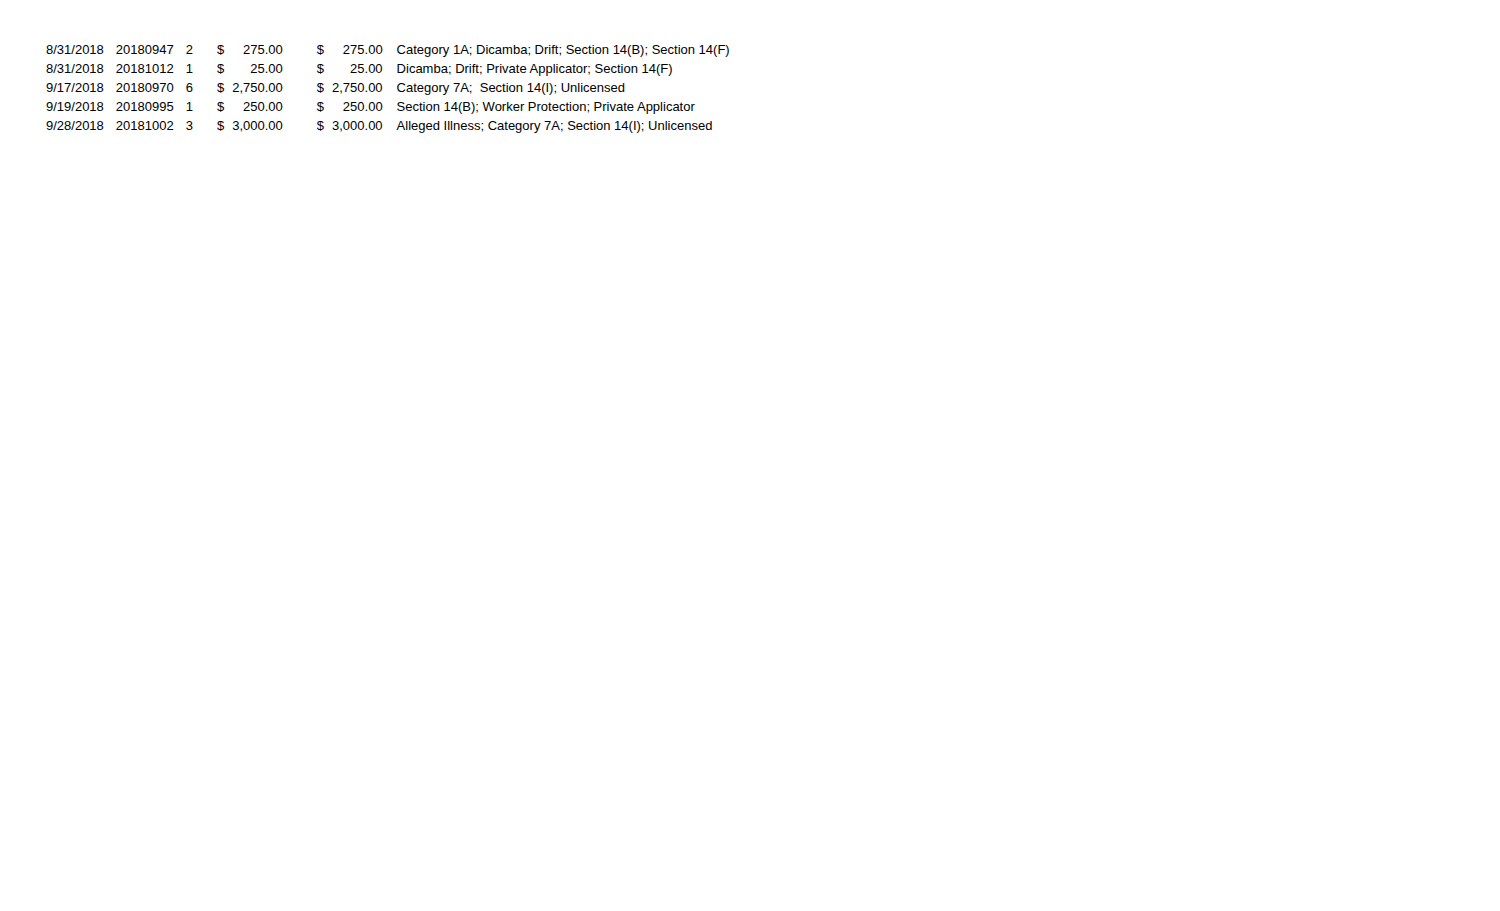| 8/31/2018 | 20180947 | 2 | $ | 275.00 | $ | 275.00 | Category 1A; Dicamba; Drift; Section 14(B); Section 14(F) |
| 8/31/2018 | 20181012 | 1 | $ | 25.00 | $ | 25.00 | Dicamba; Drift; Private Applicator; Section 14(F) |
| 9/17/2018 | 20180970 | 6 | $ | 2,750.00 | $ | 2,750.00 | Category 7A; Section 14(I); Unlicensed |
| 9/19/2018 | 20180995 | 1 | $ | 250.00 | $ | 250.00 | Section 14(B); Worker Protection; Private Applicator |
| 9/28/2018 | 20181002 | 3 | $ | 3,000.00 | $ | 3,000.00 | Alleged Illness; Category 7A; Section 14(I); Unlicensed |